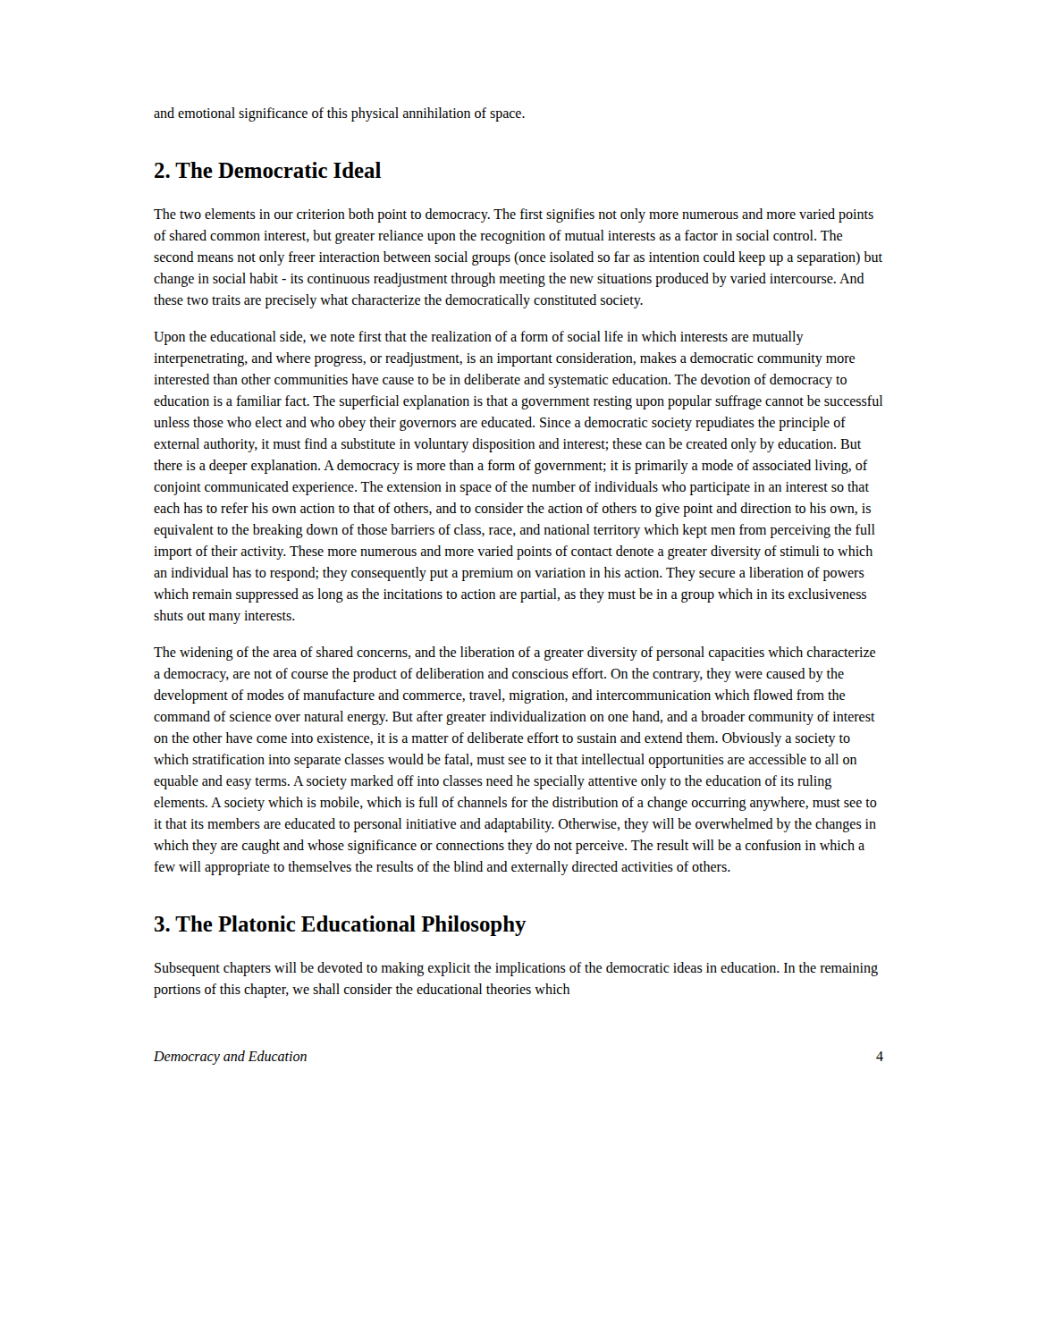and emotional significance of this physical annihilation of space.
2. The Democratic Ideal
The two elements in our criterion both point to democracy. The first signifies not only more numerous and more varied points of shared common interest, but greater reliance upon the recognition of mutual interests as a factor in social control. The second means not only freer interaction between social groups (once isolated so far as intention could keep up a separation) but change in social habit - its continuous readjustment through meeting the new situations produced by varied intercourse. And these two traits are precisely what characterize the democratically constituted society.
Upon the educational side, we note first that the realization of a form of social life in which interests are mutually interpenetrating, and where progress, or readjustment, is an important consideration, makes a democratic community more interested than other communities have cause to be in deliberate and systematic education. The devotion of democracy to education is a familiar fact. The superficial explanation is that a government resting upon popular suffrage cannot be successful unless those who elect and who obey their governors are educated. Since a democratic society repudiates the principle of external authority, it must find a substitute in voluntary disposition and interest; these can be created only by education. But there is a deeper explanation. A democracy is more than a form of government; it is primarily a mode of associated living, of conjoint communicated experience. The extension in space of the number of individuals who participate in an interest so that each has to refer his own action to that of others, and to consider the action of others to give point and direction to his own, is equivalent to the breaking down of those barriers of class, race, and national territory which kept men from perceiving the full import of their activity. These more numerous and more varied points of contact denote a greater diversity of stimuli to which an individual has to respond; they consequently put a premium on variation in his action. They secure a liberation of powers which remain suppressed as long as the incitations to action are partial, as they must be in a group which in its exclusiveness shuts out many interests.
The widening of the area of shared concerns, and the liberation of a greater diversity of personal capacities which characterize a democracy, are not of course the product of deliberation and conscious effort. On the contrary, they were caused by the development of modes of manufacture and commerce, travel, migration, and intercommunication which flowed from the command of science over natural energy. But after greater individualization on one hand, and a broader community of interest on the other have come into existence, it is a matter of deliberate effort to sustain and extend them. Obviously a society to which stratification into separate classes would be fatal, must see to it that intellectual opportunities are accessible to all on equable and easy terms. A society marked off into classes need he specially attentive only to the education of its ruling elements. A society which is mobile, which is full of channels for the distribution of a change occurring anywhere, must see to it that its members are educated to personal initiative and adaptability. Otherwise, they will be overwhelmed by the changes in which they are caught and whose significance or connections they do not perceive. The result will be a confusion in which a few will appropriate to themselves the results of the blind and externally directed activities of others.
3. The Platonic Educational Philosophy
Subsequent chapters will be devoted to making explicit the implications of the democratic ideas in education. In the remaining portions of this chapter, we shall consider the educational theories which
Democracy and Education 4